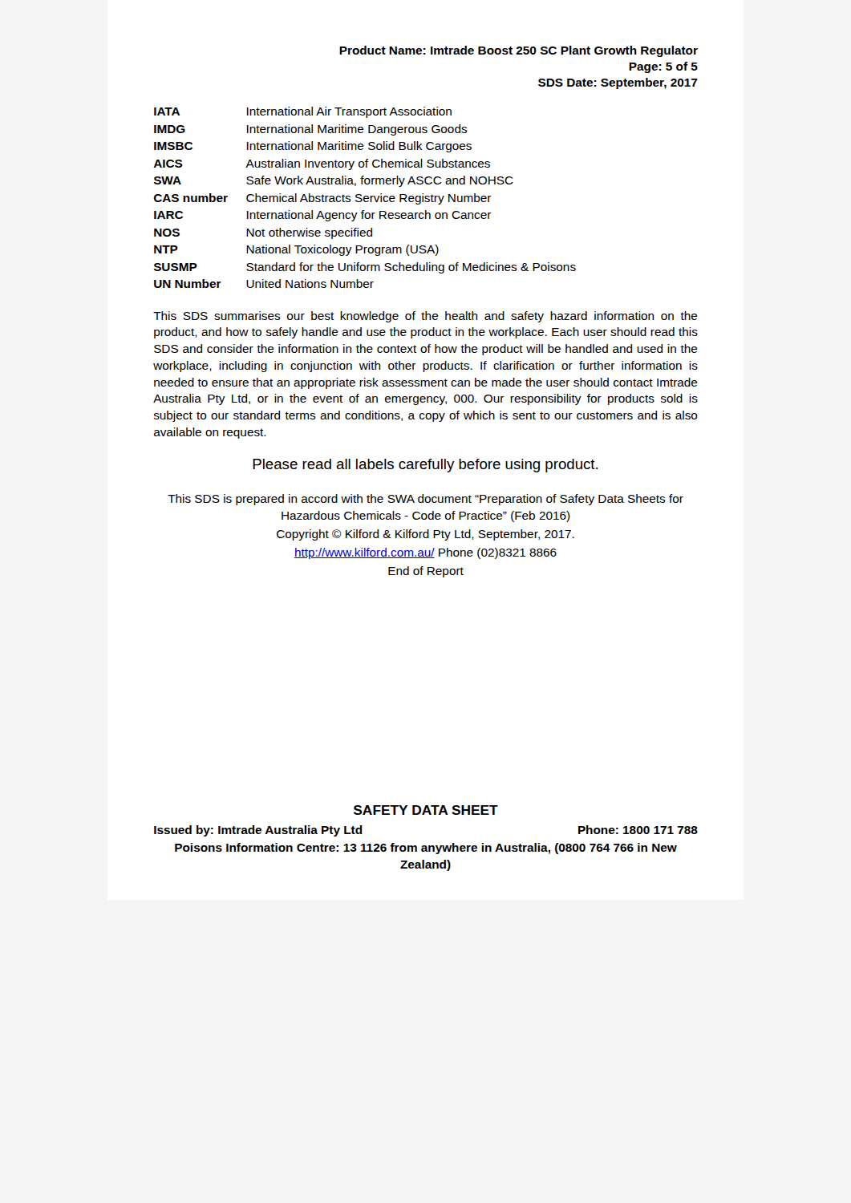Product Name: Imtrade Boost 250 SC Plant Growth Regulator
Page: 5 of 5
SDS Date: September, 2017
| IATA | International Air Transport Association |
| IMDG | International Maritime Dangerous Goods |
| IMSBC | International Maritime Solid Bulk Cargoes |
| AICS | Australian Inventory of Chemical Substances |
| SWA | Safe Work Australia, formerly ASCC and NOHSC |
| CAS number | Chemical Abstracts Service Registry Number |
| IARC | International Agency for Research on Cancer |
| NOS | Not otherwise specified |
| NTP | National Toxicology Program (USA) |
| SUSMP | Standard for the Uniform Scheduling of Medicines & Poisons |
| UN Number | United Nations Number |
This SDS summarises our best knowledge of the health and safety hazard information on the product, and how to safely handle and use the product in the workplace. Each user should read this SDS and consider the information in the context of how the product will be handled and used in the workplace, including in conjunction with other products. If clarification or further information is needed to ensure that an appropriate risk assessment can be made the user should contact Imtrade Australia Pty Ltd, or in the event of an emergency, 000. Our responsibility for products sold is subject to our standard terms and conditions, a copy of which is sent to our customers and is also available on request.
Please read all labels carefully before using product.
This SDS is prepared in accord with the SWA document “Preparation of Safety Data Sheets for Hazardous Chemicals - Code of Practice” (Feb 2016)
Copyright © Kilford & Kilford Pty Ltd, September, 2017.
http://www.kilford.com.au/ Phone (02)8321 8866
End of Report
SAFETY DATA SHEET
Issued by: Imtrade Australia Pty Ltd Phone: 1800 171 788
Poisons Information Centre: 13 1126 from anywhere in Australia, (0800 764 766 in New Zealand)